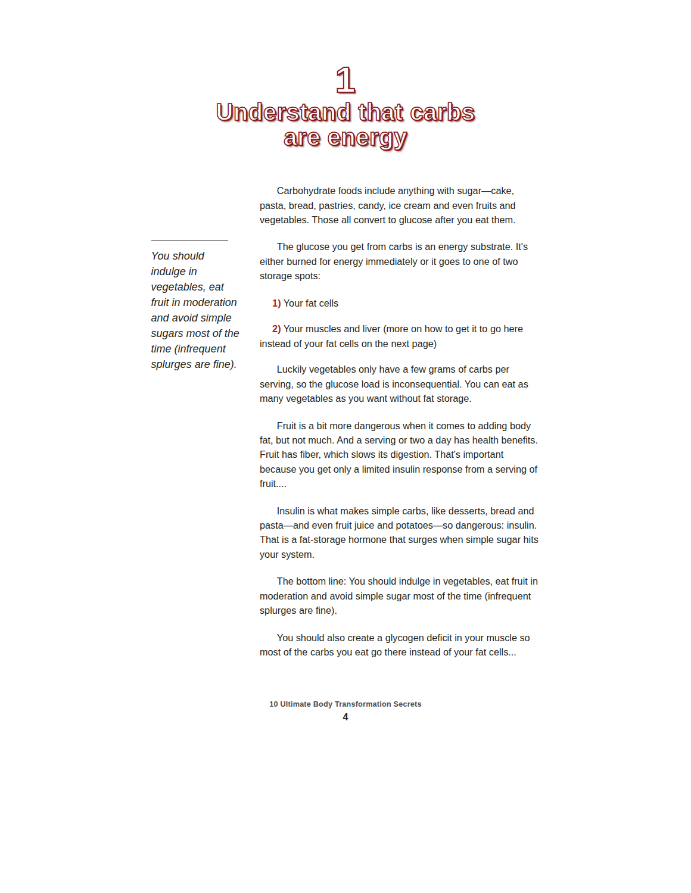1
Understand that carbs
are energy
You should indulge in vegetables, eat fruit in moderation and avoid simple sugars most of the time (infrequent splurges are fine).
Carbohydrate foods include anything with sugar—cake, pasta, bread, pastries, candy, ice cream and even fruits and vegetables. Those all convert to glucose after you eat them.
The glucose you get from carbs is an energy substrate. It's either burned for energy immediately or it goes to one of two storage spots:
1) Your fat cells
2) Your muscles and liver (more on how to get it to go here instead of your fat cells on the next page)
Luckily vegetables only have a few grams of carbs per serving, so the glucose load is inconsequential. You can eat as many vegetables as you want without fat storage.
Fruit is a bit more dangerous when it comes to adding body fat, but not much. And a serving or two a day has health benefits. Fruit has fiber, which slows its digestion. That's important because you get only a limited insulin response from a serving of fruit....
Insulin is what makes simple carbs, like desserts, bread and pasta—and even fruit juice and potatoes—so dangerous: insulin. That is a fat-storage hormone that surges when simple sugar hits your system.
The bottom line: You should indulge in vegetables, eat fruit in moderation and avoid simple sugar most of the time (infrequent splurges are fine).
You should also create a glycogen deficit in your muscle so most of the carbs you eat go there instead of your fat cells...
10 Ultimate Body Transformation Secrets
4